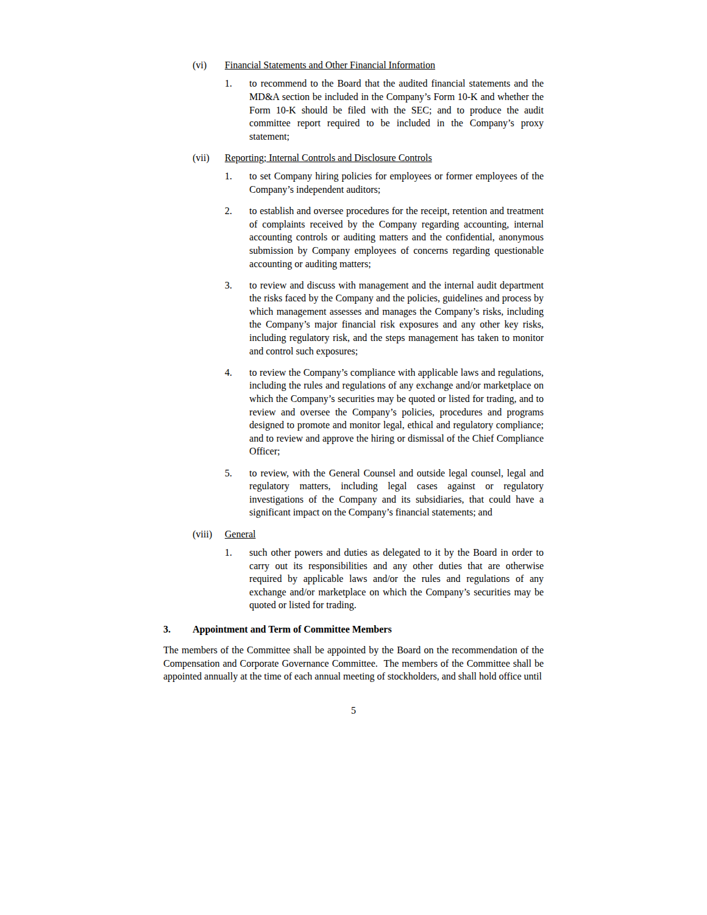(vi) Financial Statements and Other Financial Information
1. to recommend to the Board that the audited financial statements and the MD&A section be included in the Company’s Form 10-K and whether the Form 10-K should be filed with the SEC; and to produce the audit committee report required to be included in the Company’s proxy statement;
(vii) Reporting; Internal Controls and Disclosure Controls
1. to set Company hiring policies for employees or former employees of the Company’s independent auditors;
2. to establish and oversee procedures for the receipt, retention and treatment of complaints received by the Company regarding accounting, internal accounting controls or auditing matters and the confidential, anonymous submission by Company employees of concerns regarding questionable accounting or auditing matters;
3. to review and discuss with management and the internal audit department the risks faced by the Company and the policies, guidelines and process by which management assesses and manages the Company’s risks, including the Company’s major financial risk exposures and any other key risks, including regulatory risk, and the steps management has taken to monitor and control such exposures;
4. to review the Company’s compliance with applicable laws and regulations, including the rules and regulations of any exchange and/or marketplace on which the Company’s securities may be quoted or listed for trading, and to review and oversee the Company’s policies, procedures and programs designed to promote and monitor legal, ethical and regulatory compliance; and to review and approve the hiring or dismissal of the Chief Compliance Officer;
5. to review, with the General Counsel and outside legal counsel, legal and regulatory matters, including legal cases against or regulatory investigations of the Company and its subsidiaries, that could have a significant impact on the Company’s financial statements; and
(viii) General
1. such other powers and duties as delegated to it by the Board in order to carry out its responsibilities and any other duties that are otherwise required by applicable laws and/or the rules and regulations of any exchange and/or marketplace on which the Company’s securities may be quoted or listed for trading.
3. Appointment and Term of Committee Members
The members of the Committee shall be appointed by the Board on the recommendation of the Compensation and Corporate Governance Committee. The members of the Committee shall be appointed annually at the time of each annual meeting of stockholders, and shall hold office until
5